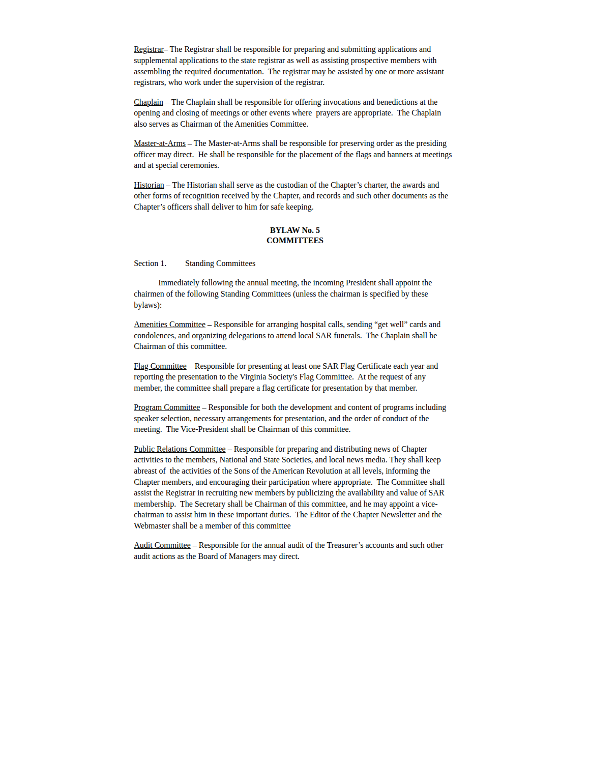Registrar– The Registrar shall be responsible for preparing and submitting applications and supplemental applications to the state registrar as well as assisting prospective members with assembling the required documentation. The registrar may be assisted by one or more assistant registrars, who work under the supervision of the registrar.
Chaplain – The Chaplain shall be responsible for offering invocations and benedictions at the opening and closing of meetings or other events where prayers are appropriate. The Chaplain also serves as Chairman of the Amenities Committee.
Master-at-Arms – The Master-at-Arms shall be responsible for preserving order as the presiding officer may direct. He shall be responsible for the placement of the flags and banners at meetings and at special ceremonies.
Historian – The Historian shall serve as the custodian of the Chapter’s charter, the awards and other forms of recognition received by the Chapter, and records and such other documents as the Chapter’s officers shall deliver to him for safe keeping.
BYLAW No. 5
COMMITTEES
Section 1. Standing Committees
Immediately following the annual meeting, the incoming President shall appoint the chairmen of the following Standing Committees (unless the chairman is specified by these bylaws):
Amenities Committee – Responsible for arranging hospital calls, sending “get well” cards and condolences, and organizing delegations to attend local SAR funerals. The Chaplain shall be Chairman of this committee.
Flag Committee – Responsible for presenting at least one SAR Flag Certificate each year and reporting the presentation to the Virginia Society's Flag Committee. At the request of any member, the committee shall prepare a flag certificate for presentation by that member.
Program Committee – Responsible for both the development and content of programs including speaker selection, necessary arrangements for presentation, and the order of conduct of the meeting. The Vice-President shall be Chairman of this committee.
Public Relations Committee – Responsible for preparing and distributing news of Chapter activities to the members, National and State Societies, and local news media. They shall keep abreast of the activities of the Sons of the American Revolution at all levels, informing the Chapter members, and encouraging their participation where appropriate. The Committee shall assist the Registrar in recruiting new members by publicizing the availability and value of SAR membership. The Secretary shall be Chairman of this committee, and he may appoint a vice-chairman to assist him in these important duties. The Editor of the Chapter Newsletter and the Webmaster shall be a member of this committee
Audit Committee – Responsible for the annual audit of the Treasurer’s accounts and such other audit actions as the Board of Managers may direct.